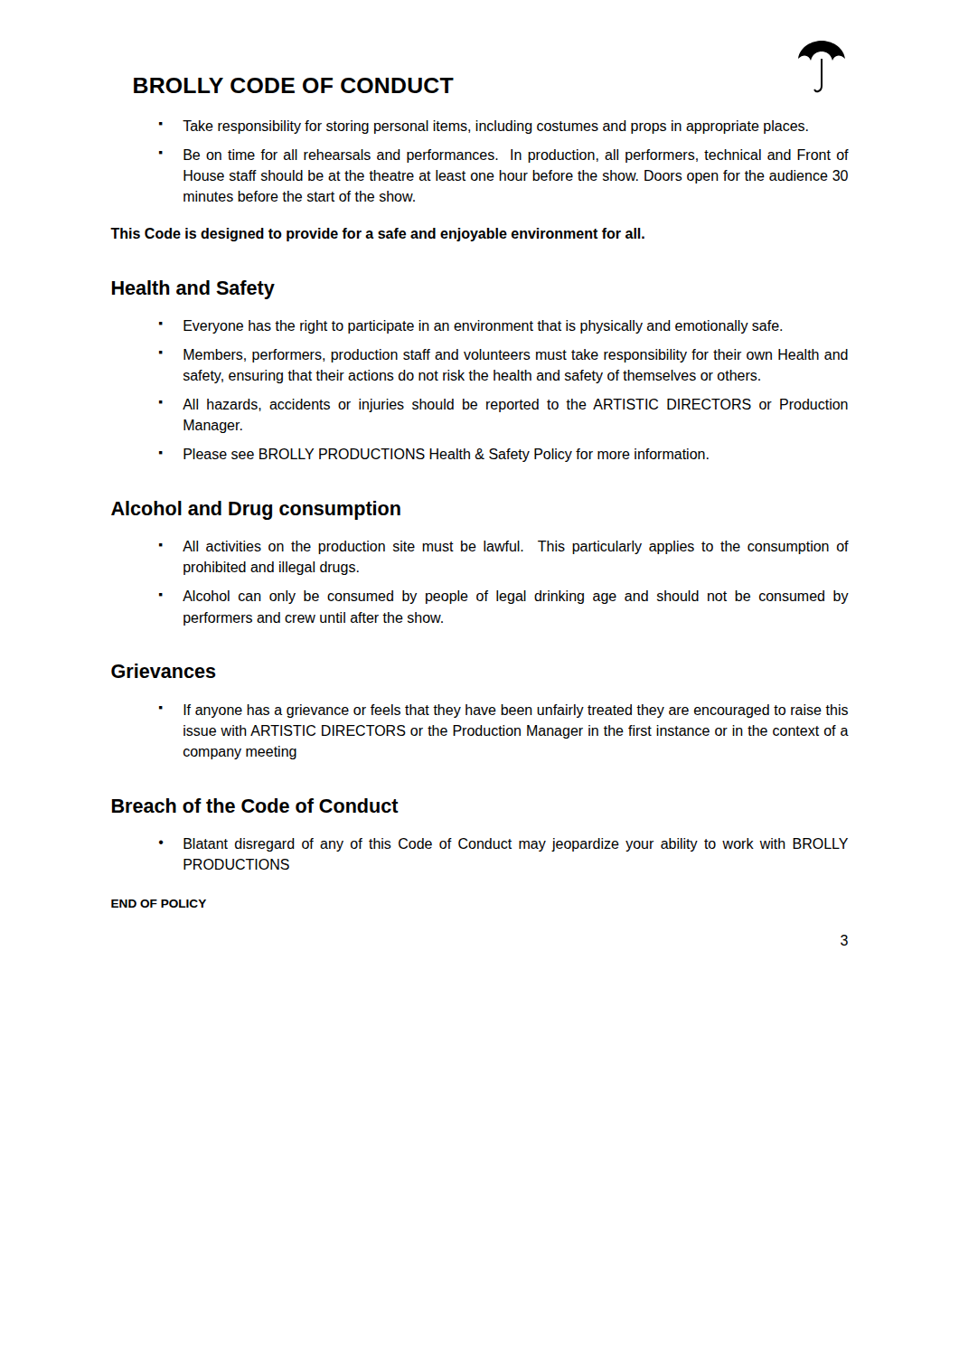BROLLY CODE OF CONDUCT
Take responsibility for storing personal items, including costumes and props in appropriate places.
Be on time for all rehearsals and performances. In production, all performers, technical and Front of House staff should be at the theatre at least one hour before the show. Doors open for the audience 30 minutes before the start of the show.
This Code is designed to provide for a safe and enjoyable environment for all.
Health and Safety
Everyone has the right to participate in an environment that is physically and emotionally safe.
Members, performers, production staff and volunteers must take responsibility for their own Health and safety, ensuring that their actions do not risk the health and safety of themselves or others.
All hazards, accidents or injuries should be reported to the ARTISTIC DIRECTORS or Production Manager.
Please see BROLLY PRODUCTIONS Health & Safety Policy for more information.
Alcohol and Drug consumption
All activities on the production site must be lawful. This particularly applies to the consumption of prohibited and illegal drugs.
Alcohol can only be consumed by people of legal drinking age and should not be consumed by performers and crew until after the show.
Grievances
If anyone has a grievance or feels that they have been unfairly treated they are encouraged to raise this issue with ARTISTIC DIRECTORS or the Production Manager in the first instance or in the context of a company meeting
Breach of the Code of Conduct
Blatant disregard of any of this Code of Conduct may jeopardize your ability to work with BROLLY PRODUCTIONS
END OF POLICY
3